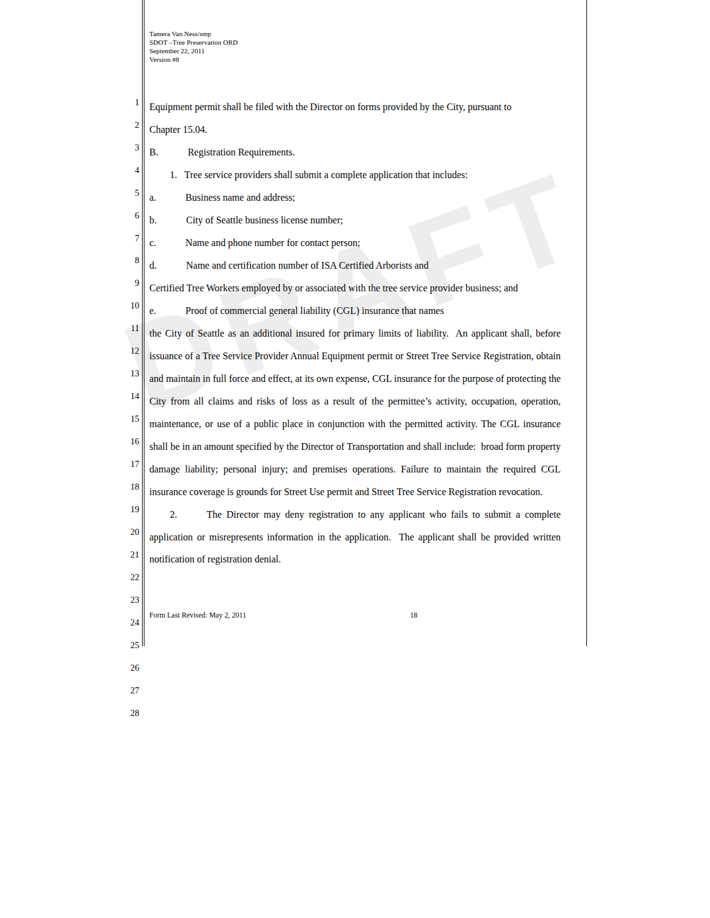DRAFT
1
2
3
4
5
6
7
8
9
10
11
12
13
14
15
16
17
18
19
20
21
22
23
24
25
26
27
28
Tamera Van Ness/smp
SDOT –Tree Preservation ORD
September 22, 2011
Version #8
Equipment permit shall be filed with the Director on forms provided by the City, pursuant to
Chapter 15.04.
B. Registration Requirements.
1. Tree service providers shall submit a complete application that includes:
a. Business name and address;
b. City of Seattle business license number;
c. Name and phone number for contact person;
d. Name and certification number of ISA Certified Arborists and
Certified Tree Workers employed by or associated with the tree service provider business; and
e. Proof of commercial general liability (CGL) insurance that names
the City of Seattle as an additional insured for primary limits of liability. An applicant shall, before issuance of a Tree Service Provider Annual Equipment permit or Street Tree Service Registration, obtain and maintain in full force and effect, at its own expense, CGL insurance for the purpose of protecting the City from all claims and risks of loss as a result of the permittee’s activity, occupation, operation, maintenance, or use of a public place in conjunction with the permitted activity. The CGL insurance shall be in an amount specified by the Director of Transportation and shall include: broad form property damage liability; personal injury; and premises operations. Failure to maintain the required CGL insurance coverage is grounds for Street Use permit and Street Tree Service Registration revocation.
2. The Director may deny registration to any applicant who fails to submit a complete application or misrepresents information in the application. The applicant shall be provided written notification of registration denial.
Form Last Revised: May 2, 2011
18